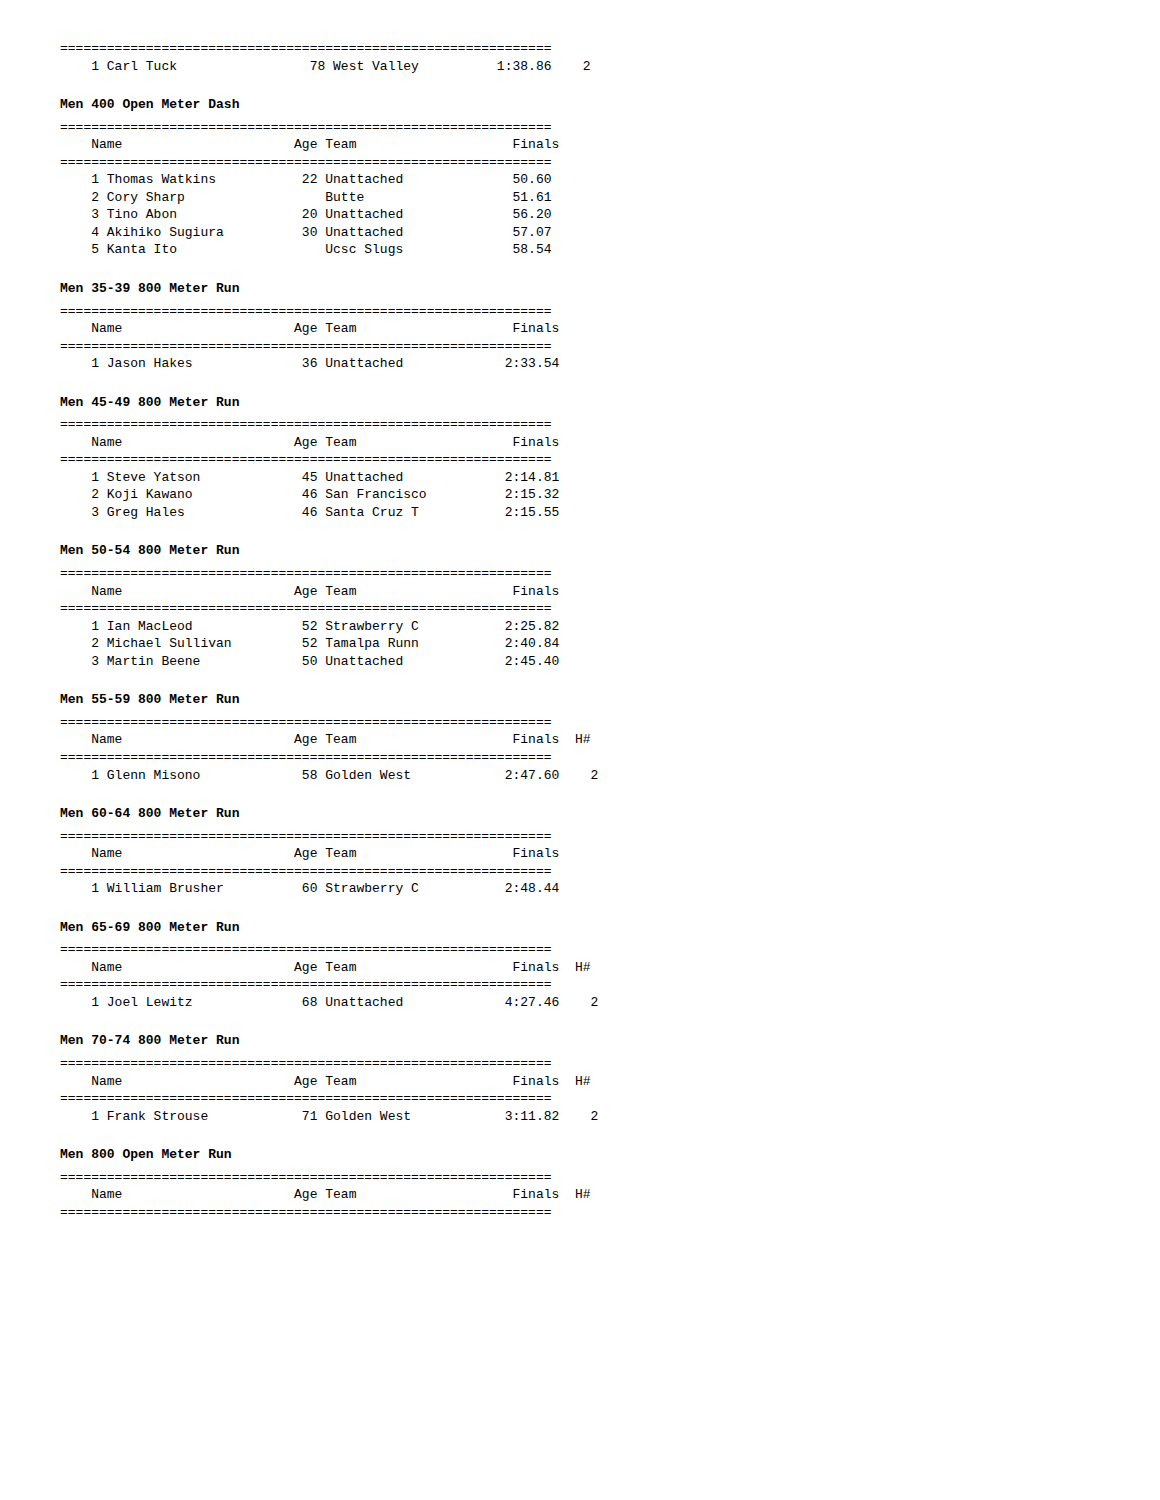===============================================================
    1 Carl Tuck                 78 West Valley          1:38.86    2
Men 400 Open Meter Dash
===============================================================
    Name                      Age Team                    Finals
===============================================================
    1 Thomas Watkins           22 Unattached              50.60
    2 Cory Sharp                  Butte                   51.61
    3 Tino Abon                20 Unattached              56.20
    4 Akihiko Sugiura          30 Unattached              57.07
    5 Kanta Ito                   Ucsc Slugs              58.54
Men 35-39 800 Meter Run
===============================================================
    Name                      Age Team                    Finals
===============================================================
    1 Jason Hakes              36 Unattached             2:33.54
Men 45-49 800 Meter Run
===============================================================
    Name                      Age Team                    Finals
===============================================================
    1 Steve Yatson             45 Unattached             2:14.81
    2 Koji Kawano              46 San Francisco          2:15.32
    3 Greg Hales               46 Santa Cruz T           2:15.55
Men 50-54 800 Meter Run
===============================================================
    Name                      Age Team                    Finals
===============================================================
    1 Ian MacLeod              52 Strawberry C           2:25.82
    2 Michael Sullivan         52 Tamalpa Runn           2:40.84
    3 Martin Beene             50 Unattached             2:45.40
Men 55-59 800 Meter Run
===============================================================
    Name                      Age Team                    Finals  H#
===============================================================
    1 Glenn Misono             58 Golden West            2:47.60    2
Men 60-64 800 Meter Run
===============================================================
    Name                      Age Team                    Finals
===============================================================
    1 William Brusher          60 Strawberry C           2:48.44
Men 65-69 800 Meter Run
===============================================================
    Name                      Age Team                    Finals  H#
===============================================================
    1 Joel Lewitz              68 Unattached             4:27.46    2
Men 70-74 800 Meter Run
===============================================================
    Name                      Age Team                    Finals  H#
===============================================================
    1 Frank Strouse            71 Golden West            3:11.82    2
Men 800 Open Meter Run
===============================================================
    Name                      Age Team                    Finals  H#
===============================================================